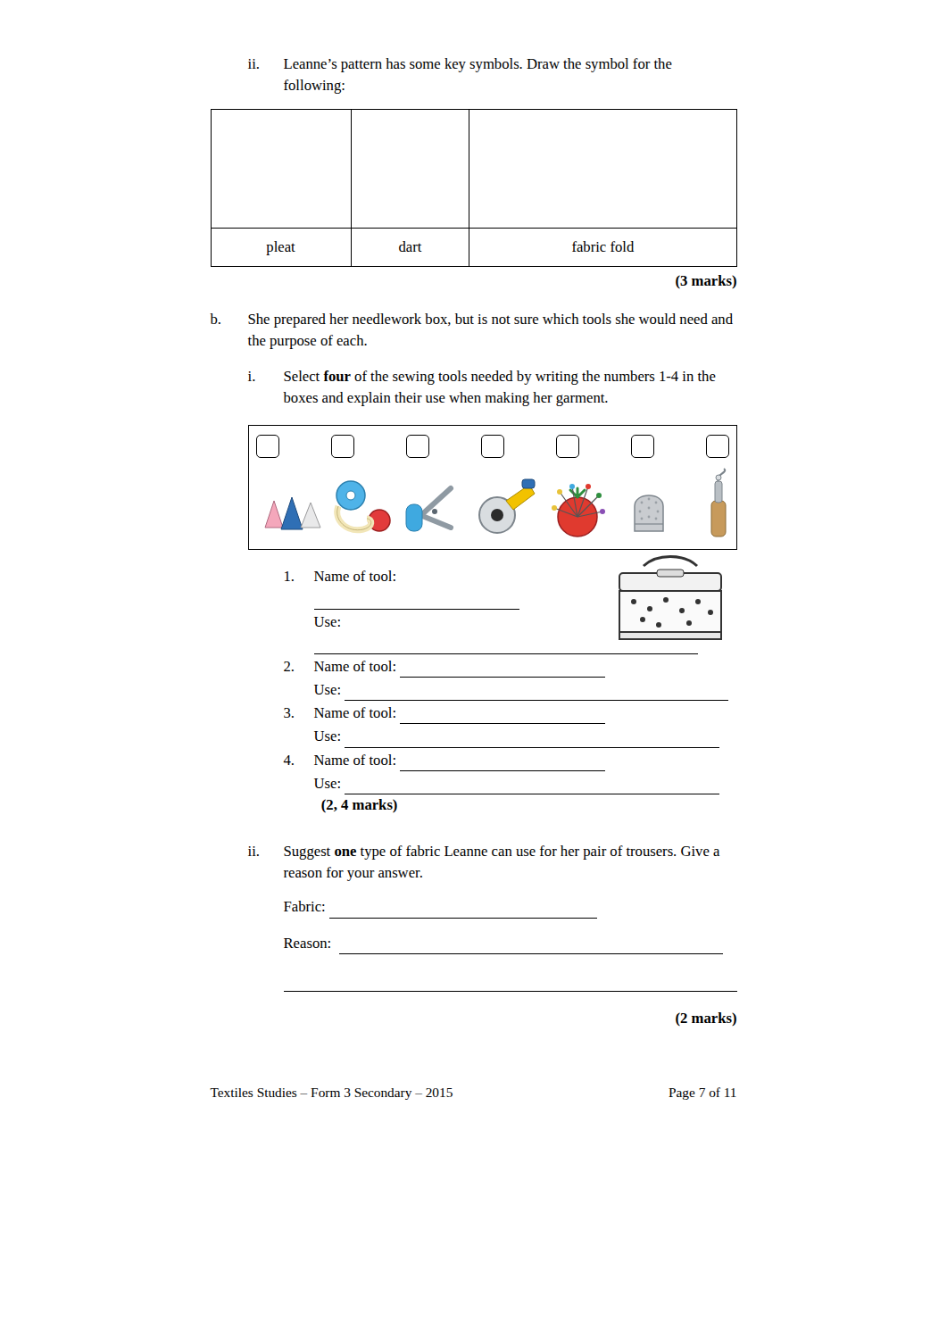ii.
Leanne’s pattern has some key symbols. Draw the symbol for the following:
| pleat | dart | fabric fold |
(3 marks)
b.
She prepared her needlework box, but is not sure which tools she would need and the purpose of each.
i.
Select four of the sewing tools needed by writing the numbers 1-4 in the boxes and explain their use when making her garment.
1.
Name of tool:
Use:
2.
Name of tool:
Use:
3.
Name of tool:
Use:
4.
Name of tool:
Use: (2, 4 marks)
ii.
Suggest one type of fabric Leanne can use for her pair of trousers. Give a reason for your answer.
Fabric:
Reason:
(2 marks)
Textiles Studies – Form 3 Secondary – 2015
Page 7 of 11